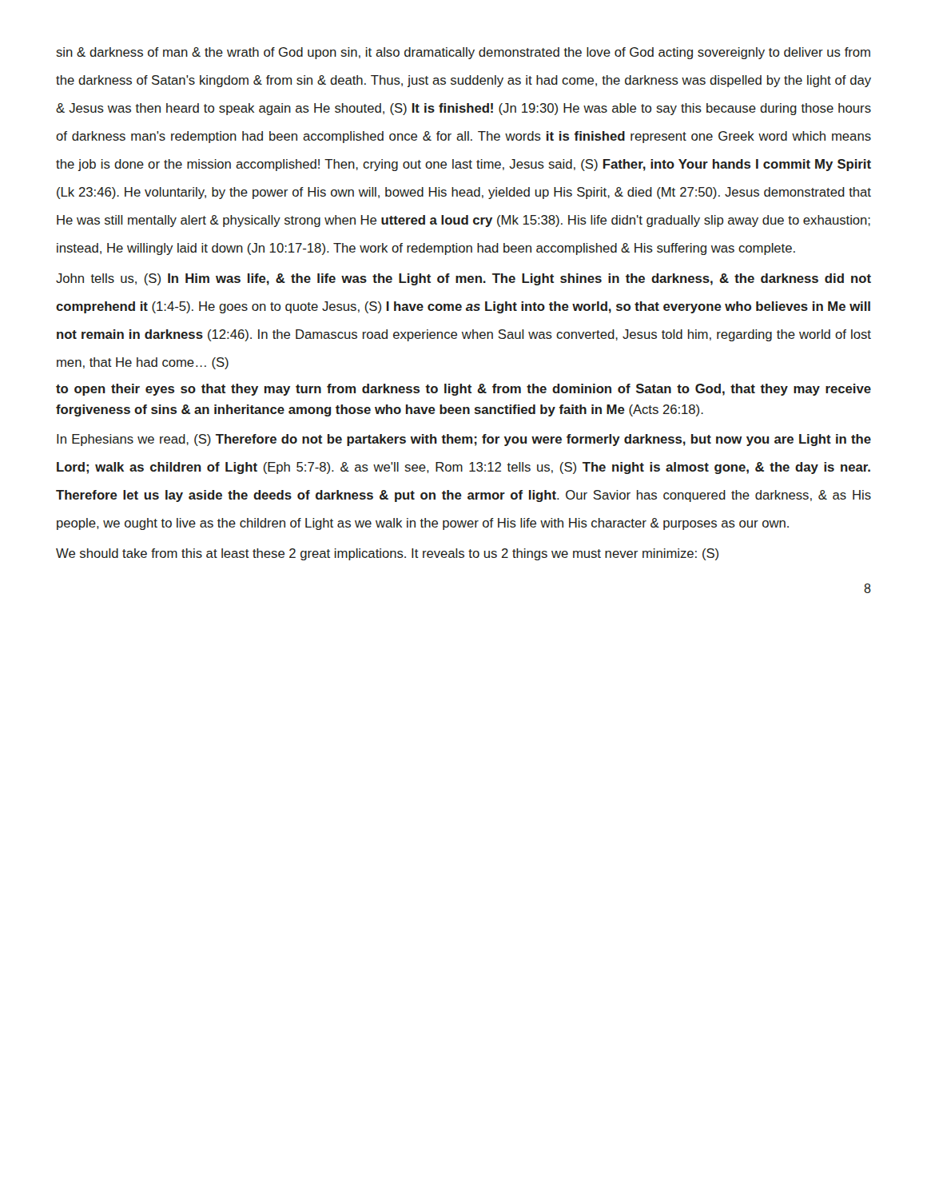sin & darkness of man & the wrath of God upon sin, it also dramatically demonstrated the love of God acting sovereignly to deliver us from the darkness of Satan's kingdom & from sin & death. Thus, just as suddenly as it had come, the darkness was dispelled by the light of day & Jesus was then heard to speak again as He shouted, (S) It is finished! (Jn 19:30) He was able to say this because during those hours of darkness man's redemption had been accomplished once & for all. The words it is finished represent one Greek word which means the job is done or the mission accomplished! Then, crying out one last time, Jesus said, (S) Father, into Your hands I commit My Spirit (Lk 23:46). He voluntarily, by the power of His own will, bowed His head, yielded up His Spirit, & died (Mt 27:50). Jesus demonstrated that He was still mentally alert & physically strong when He uttered a loud cry (Mk 15:38). His life didn't gradually slip away due to exhaustion; instead, He willingly laid it down (Jn 10:17-18). The work of redemption had been accomplished & His suffering was complete.
John tells us, (S) In Him was life, & the life was the Light of men. The Light shines in the darkness, & the darkness did not comprehend it (1:4-5). He goes on to quote Jesus, (S) I have come as Light into the world, so that everyone who believes in Me will not remain in darkness (12:46). In the Damascus road experience when Saul was converted, Jesus told him, regarding the world of lost men, that He had come… (S)
to open their eyes so that they may turn from darkness to light & from the dominion of Satan to God, that they may receive forgiveness of sins & an inheritance among those who have been sanctified by faith in Me (Acts 26:18).
In Ephesians we read, (S) Therefore do not be partakers with them; for you were formerly darkness, but now you are Light in the Lord; walk as children of Light (Eph 5:7-8). & as we'll see, Rom 13:12 tells us, (S) The night is almost gone, & the day is near. Therefore let us lay aside the deeds of darkness & put on the armor of light. Our Savior has conquered the darkness, & as His people, we ought to live as the children of Light as we walk in the power of His life with His character & purposes as our own.
We should take from this at least these 2 great implications. It reveals to us 2 things we must never minimize: (S)
8